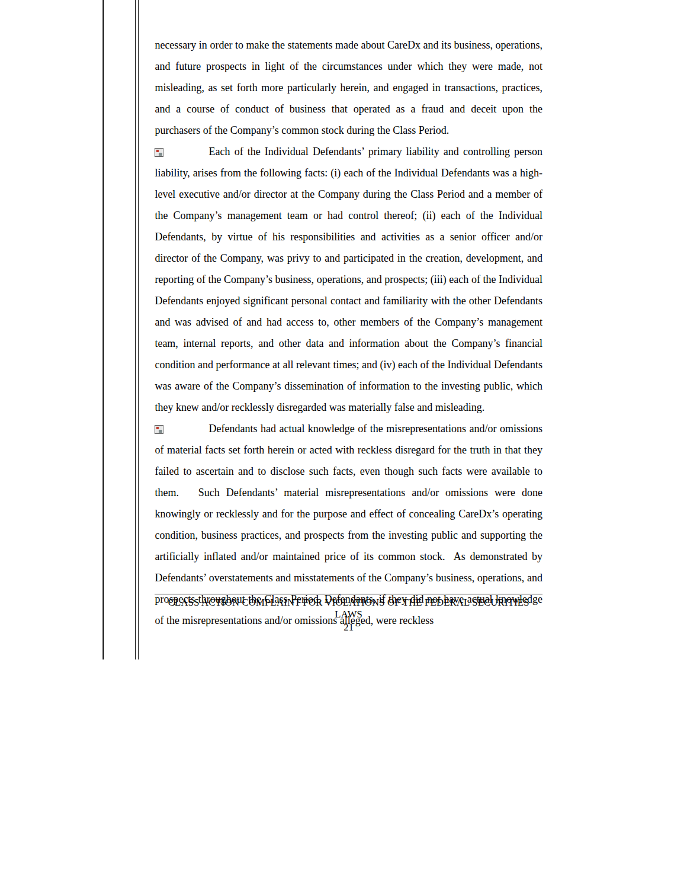necessary in order to make the statements made about CareDx and its business, operations, and future prospects in light of the circumstances under which they were made, not misleading, as set forth more particularly herein, and engaged in transactions, practices, and a course of conduct of business that operated as a fraud and deceit upon the purchasers of the Company’s common stock during the Class Period.
Each of the Individual Defendants’ primary liability and controlling person liability, arises from the following facts: (i) each of the Individual Defendants was a high-level executive and/or director at the Company during the Class Period and a member of the Company’s management team or had control thereof; (ii) each of the Individual Defendants, by virtue of his responsibilities and activities as a senior officer and/or director of the Company, was privy to and participated in the creation, development, and reporting of the Company’s business, operations, and prospects; (iii) each of the Individual Defendants enjoyed significant personal contact and familiarity with the other Defendants and was advised of and had access to, other members of the Company’s management team, internal reports, and other data and information about the Company’s financial condition and performance at all relevant times; and (iv) each of the Individual Defendants was aware of the Company’s dissemination of information to the investing public, which they knew and/or recklessly disregarded was materially false and misleading.
Defendants had actual knowledge of the misrepresentations and/or omissions of material facts set forth herein or acted with reckless disregard for the truth in that they failed to ascertain and to disclose such facts, even though such facts were available to them. Such Defendants’ material misrepresentations and/or omissions were done knowingly or recklessly and for the purpose and effect of concealing CareDx’s operating condition, business practices, and prospects from the investing public and supporting the artificially inflated and/or maintained price of its common stock. As demonstrated by Defendants’ overstatements and misstatements of the Company’s business, operations, and prospects throughout the Class Period, Defendants, if they did not have actual knowledge of the misrepresentations and/or omissions alleged, were reckless
CLASS ACTION COMPLAINT FOR VIOLATIONS OF THE FEDERAL SECURITIES LAWS 21